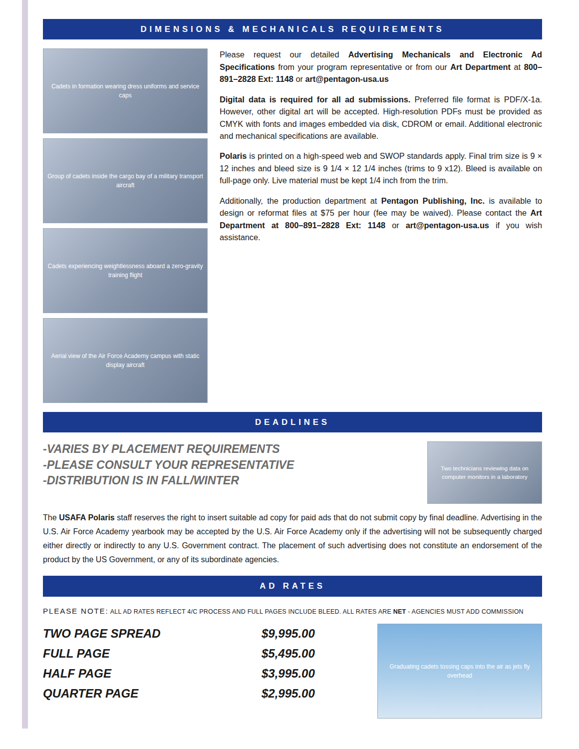Dimensions & Mechanicals Requirements
Cadets in formation wearing dress uniforms and service caps
Group of cadets inside the cargo bay of a military transport aircraft
Cadets experiencing weightlessness aboard a zero-gravity training flight
Aerial view of the Air Force Academy campus with static display aircraft
Please request our detailed Advertising Mechanicals and Electronic Ad Specifications from your program representative or from our Art Department at 800–891–2828 Ext: 1148 or art@pentagon-usa.us
Digital data is required for all ad submissions. Preferred file format is PDF/X-1a. However, other digital art will be accepted. High-resolution PDFs must be provided as CMYK with fonts and images embedded via disk, CDROM or email. Additional electronic and mechanical specifications are available.
Polaris is printed on a high-speed web and SWOP standards apply. Final trim size is 9 × 12 inches and bleed size is 9 1/4 × 12 1/4 inches (trims to 9 x12). Bleed is available on full-page only. Live material must be kept 1/4 inch from the trim.
Additionally, the production department at Pentagon Publishing, Inc. is available to design or reformat files at $75 per hour (fee may be waived). Please contact the Art Department at 800–891–2828 Ext: 1148 or art@pentagon-usa.us if you wish assistance.
Deadlines
-VARIES BY PLACEMENT REQUIREMENTS
-PLEASE CONSULT YOUR REPRESENTATIVE
-DISTRIBUTION IS IN FALL/WINTER
Two technicians reviewing data on computer monitors in a laboratory
The USAFA Polaris staff reserves the right to insert suitable ad copy for paid ads that do not submit copy by final deadline. Advertising in the U.S. Air Force Academy yearbook may be accepted by the U.S. Air Force Academy only if the advertising will not be subsequently charged either directly or indirectly to any U.S. Government contract. The placement of such advertising does not constitute an endorsement of the product by the US Government, or any of its subordinate agencies.
Ad Rates
PLEASE NOTE: ALL AD RATES REFLECT 4/C PROCESS AND FULL PAGES INCLUDE BLEED. ALL RATES ARE NET - AGENCIES MUST ADD COMMISSION
| TWO PAGE SPREAD | $9,995.00 |
| FULL PAGE | $5,495.00 |
| HALF PAGE | $3,995.00 |
| QUARTER PAGE | $2,995.00 |
Graduating cadets tossing caps into the air as jets fly overhead